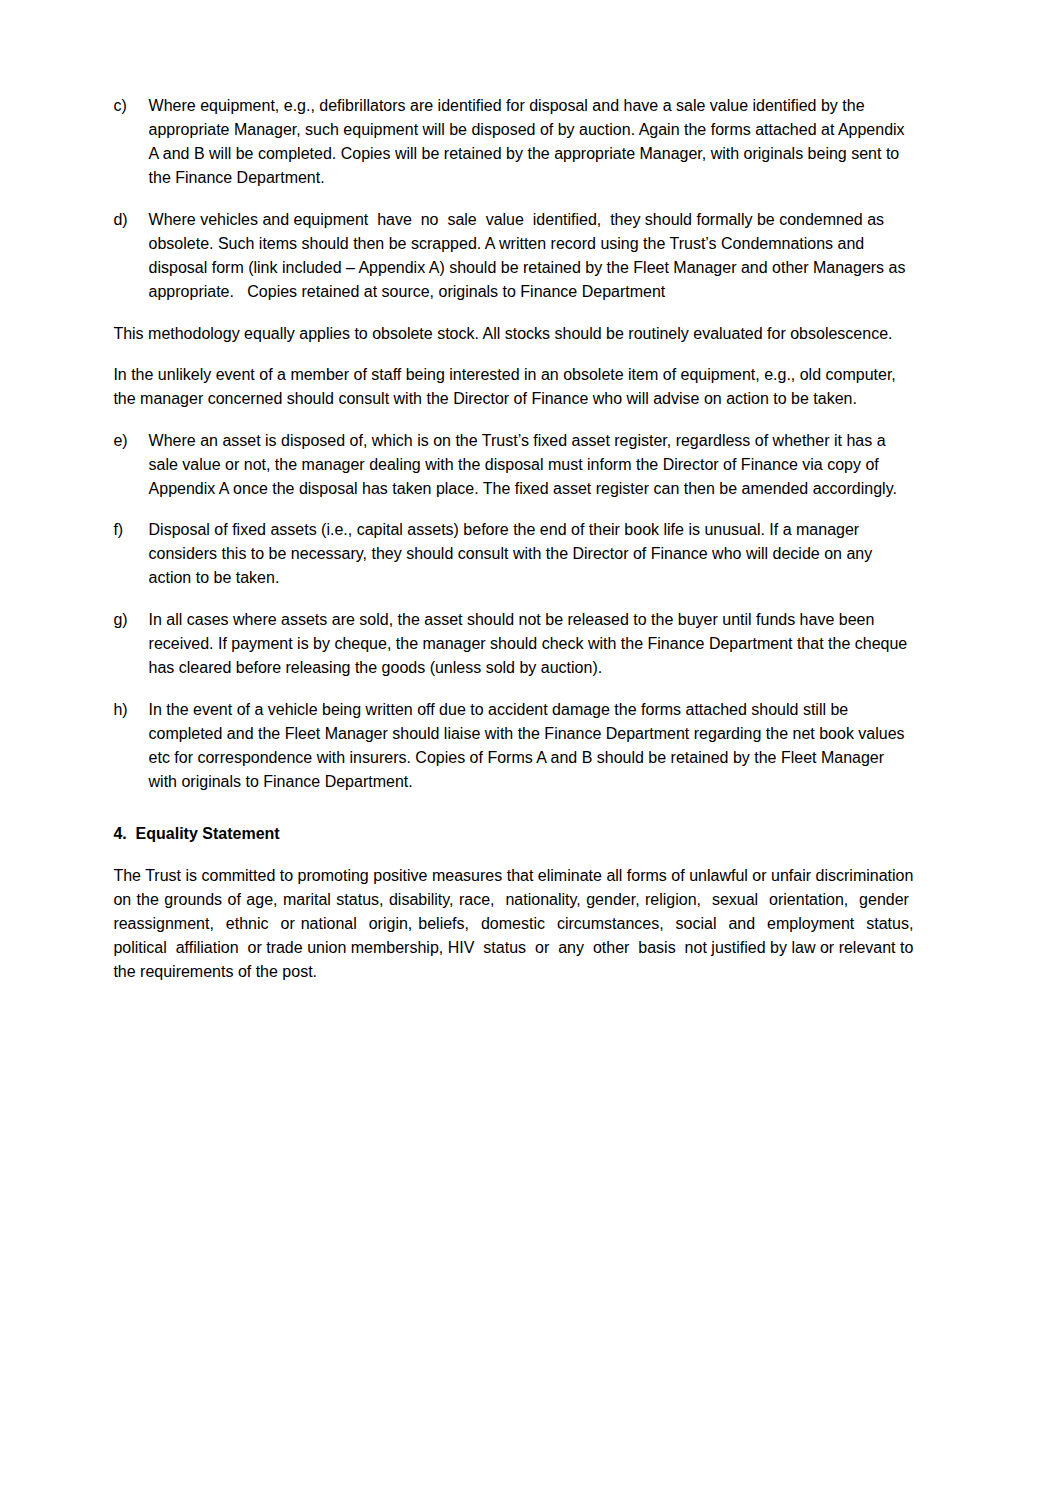c) Where equipment, e.g., defibrillators are identified for disposal and have a sale value identified by the appropriate Manager, such equipment will be disposed of by auction. Again the forms attached at Appendix A and B will be completed. Copies will be retained by the appropriate Manager, with originals being sent to the Finance Department.
d) Where vehicles and equipment have no sale value identified, they should formally be condemned as obsolete. Such items should then be scrapped. A written record using the Trust’s Condemnations and disposal form (link included – Appendix A) should be retained by the Fleet Manager and other Managers as appropriate. Copies retained at source, originals to Finance Department
This methodology equally applies to obsolete stock. All stocks should be routinely evaluated for obsolescence.
In the unlikely event of a member of staff being interested in an obsolete item of equipment, e.g., old computer, the manager concerned should consult with the Director of Finance who will advise on action to be taken.
e) Where an asset is disposed of, which is on the Trust’s fixed asset register, regardless of whether it has a sale value or not, the manager dealing with the disposal must inform the Director of Finance via copy of Appendix A once the disposal has taken place. The fixed asset register can then be amended accordingly.
f) Disposal of fixed assets (i.e., capital assets) before the end of their book life is unusual. If a manager considers this to be necessary, they should consult with the Director of Finance who will decide on any action to be taken.
g) In all cases where assets are sold, the asset should not be released to the buyer until funds have been received. If payment is by cheque, the manager should check with the Finance Department that the cheque has cleared before releasing the goods (unless sold by auction).
h) In the event of a vehicle being written off due to accident damage the forms attached should still be completed and the Fleet Manager should liaise with the Finance Department regarding the net book values etc for correspondence with insurers. Copies of Forms A and B should be retained by the Fleet Manager with originals to Finance Department.
4. Equality Statement
The Trust is committed to promoting positive measures that eliminate all forms of unlawful or unfair discrimination on the grounds of age, marital status, disability, race, nationality, gender, religion, sexual orientation, gender reassignment, ethnic or national origin, beliefs, domestic circumstances, social and employment status, political affiliation or trade union membership, HIV status or any other basis not justified by law or relevant to the requirements of the post.